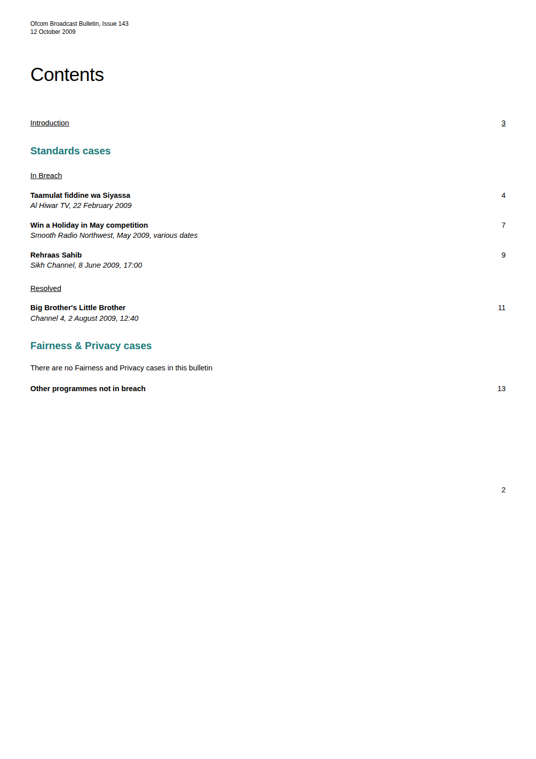Ofcom Broadcast Bulletin, Issue 143
12 October 2009
Contents
Introduction
3
Standards cases
In Breach
Taamulat fiddine wa Siyassa
Al Hiwar TV, 22 February 2009
4
Win a Holiday in May competition
Smooth Radio Northwest, May 2009, various dates
7
Rehraas Sahib
Sikh Channel, 8 June 2009, 17:00
9
Resolved
Big Brother's Little Brother
Channel 4, 2 August 2009, 12:40
11
Fairness & Privacy cases
There are no Fairness and Privacy cases in this bulletin
Other programmes not in breach
13
2